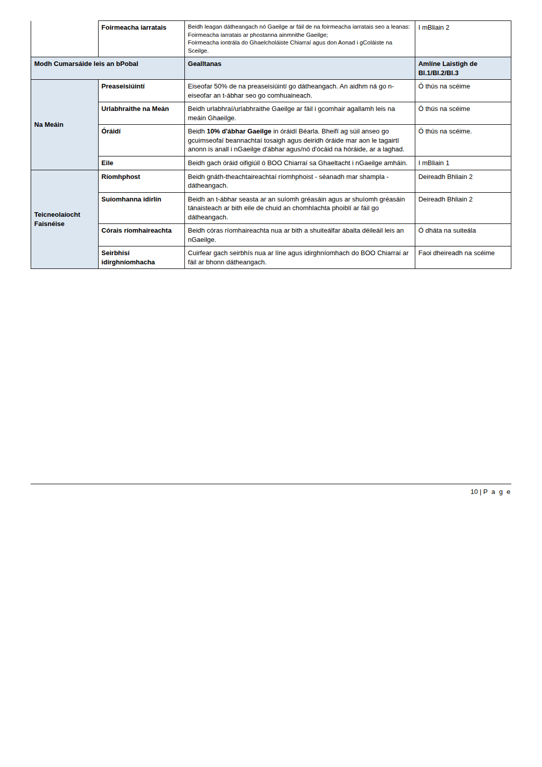| | Foirmeacha iarratais | Beidh leagan dátheangach nó Gaeilge ar fáil de na foirmeacha iarratais seo a leanas: Foirmeacha iarratais ar phostanna ainmnithe Gaeilge; Foirmeacha iontrála do Ghaelcholáiste Chiarraí agus don Aonad i gColáiste na Sceilge. | I mBliain 2 |
| Modh Cumarsáide leis an bPobal | Gealltanas | Amlíne Laistigh de Bl.1/Bl.2/Bl.3 |
| Na Meáin | Preaseisiúintí | Eiseofar 50% de na preaseisiúintí go dátheangach. An aidhm ná go n-eiseofar an t-ábhar seo go comhuaineach. | Ó thús na scéime |
| Urlabhraithe na Meán | Beidh urlabhraí/urlabhraithe Gaeilge ar fáil i gcomhair agallamh leis na meáin Ghaeilge. | Ó thús na scéime |
| Óráidí | Beidh 10% d'ábhar Gaeilge in óráidí Béarla. Bheifí ag súil anseo go gcuimseofaí beannachtaí tosaigh agus deiridh óráide mar aon le tagairtí anonn is anall i nGaeilge d'ábhar agus/nó d'ócáid na hóráide, ar a laghad. | Ó thús na scéime. |
| Eile | Beidh gach óráid oifigiúil ó BOO Chiarraí sa Ghaeltacht i nGaeilge amháin. | I mBliain 1 |
| Teicneolaíocht Faisnéise | Ríomhphost | Beidh gnáth-theachtaireachtaí ríomhphoist - séanadh mar shampla - dátheangach. | Deireadh Bhliain 2 |
| Suíomhanna idirlín | Beidh an t-ábhar seasta ar an suíomh gréasáin agus ar shuíomh gréasáin tánaisteach ar bith eile de chuid an chomhlachta phoiblí ar fáil go dátheangach. | Deireadh Bhliain 2 |
| Córais ríomhaireachta | Beidh córas ríomhaireachta nua ar bith a shuiteálfar ábalta déileáil leis an nGaeilge. | Ó dháta na suiteála |
| Seirbhísí idirghníomhacha | Cuirfear gach seirbhís nua ar líne agus idirghníomhach do BOO Chiarraí ar fáil ar bhonn dátheangach. | Faoi dheireadh na scéime |
10 | P a g e